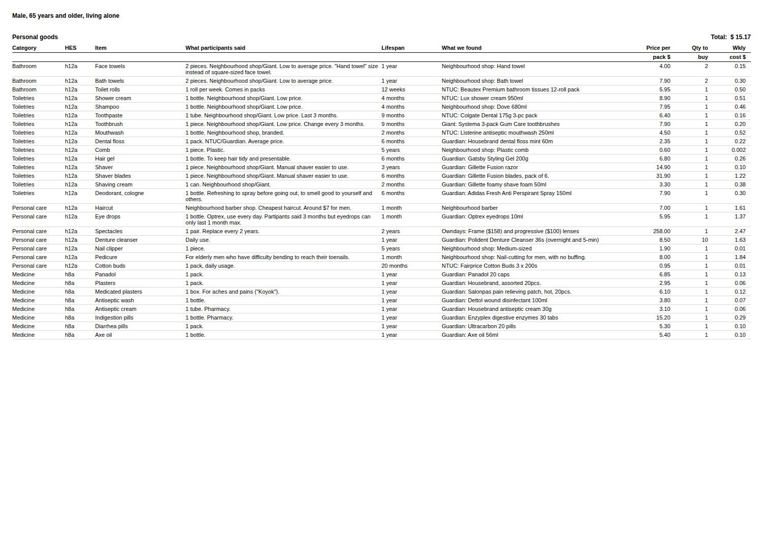Male, 65 years and older, living alone
Personal goods
Total: $ 15.17
| Category | HES | Item | What participants said | Lifespan | What we found | Price per | Qty to | Wkly |
| --- | --- | --- | --- | --- | --- | --- | --- | --- |
| | pack $ | buy | cost $ |
| Bathroom | h12a | Face towels | 2 pieces. Neighbourhood shop/Giant. Low to average price. "Hand towel" size instead of square-sized face towel. | 1 year | Neighbourhood shop: Hand towel | 4.00 | 2 | 0.15 |
| Bathroom | h12a | Bath towels | 2 pieces. Neighbourhood shop/Giant. Low to average price. | 1 year | Neighbourhood shop: Bath towel | 7.90 | 2 | 0.30 |
| Bathroom | h12a | Toilet rolls | 1 roll per week. Comes in packs | 12 weeks | NTUC: Beautex Premium bathroom tissues 12-roll pack | 5.95 | 1 | 0.50 |
| Toiletries | h12a | Shower cream | 1 bottle. Neighbourhood shop/Giant. Low price. | 4 months | NTUC: Lux shower cream 950ml | 8.90 | 1 | 0.51 |
| Toiletries | h12a | Shampoo | 1 bottle. Neighbourhood shop/Giant. Low price. | 4 months | Neighbourhood shop: Dove 680ml | 7.95 | 1 | 0.46 |
| Toiletries | h12a | Toothpaste | 1 tube. Neighbourhood shop/Giant. Low price. Last 3 months. | 9 months | NTUC: Colgate Dental 175g 3-pc pack | 6.40 | 1 | 0.16 |
| Toiletries | h12a | Toothbrush | 1 piece. Neighbourhood shop/Giant. Low price. Change every 3 months. | 9 months | Giant: Systema 3-pack Gum Care toothbrushes | 7.90 | 1 | 0.20 |
| Toiletries | h12a | Mouthwash | 1 bottle. Neighbourhood shop, branded. | 2 months | NTUC: Listerine antiseptic mouthwash 250ml | 4.50 | 1 | 0.52 |
| Toiletries | h12a | Dental floss | 1 pack. NTUC/Guardian. Average price. | 6 months | Guardian: Housebrand dental floss mint 60m | 2.35 | 1 | 0.22 |
| Toiletries | h12a | Comb | 1 piece. Plastic. | 5 years | Neighbourhood shop: Plastic comb | 0.60 | 1 | 0.002 |
| Toiletries | h12a | Hair gel | 1 bottle. To keep hair tidy and presentable. | 6 months | Guardian: Gatsby Styling Gel 200g | 6.80 | 1 | 0.26 |
| Toiletries | h12a | Shaver | 1 piece. Neighbourhood shop/Giant. Manual shaver easier to use. | 3 years | Guardian: Gillette Fusion razor | 14.90 | 1 | 0.10 |
| Toiletries | h12a | Shaver blades | 1 piece. Neighbourhood shop/Giant. Manual shaver easier to use. | 6 months | Guardian: Gillette Fusion blades, pack of 6. | 31.90 | 1 | 1.22 |
| Toiletries | h12a | Shaving cream | 1 can. Neighbourhood shop/Giant. | 2 months | Guardian: Gillette foamy shave foam 50ml | 3.30 | 1 | 0.38 |
| Toiletries | h12a | Deodorant, cologne | 1 bottle. Refreshing to spray before going out, to smell good to yourself and others. | 6 months | Guardian: Adidas Fresh Anti Perspirant Spray 150ml | 7.90 | 1 | 0.30 |
| Personal care | h12a | Haircut | Neighbourhood barber shop. Cheapest haircut. Around $7 for men. | 1 month | Neighbourhood barber | 7.00 | 1 | 1.61 |
| Personal care | h12a | Eye drops | 1 bottle. Optrex, use every day. Partipants said 3 months but eyedrops can only last 1 month max. | 1 month | Guardian: Optrex eyedrops 10ml | 5.95 | 1 | 1.37 |
| Personal care | h12a | Spectacles | 1 pair. Replace every 2 years. | 2 years | Owndays: Frame ($158) and progressive ($100) lenses | 258.00 | 1 | 2.47 |
| Personal care | h12a | Denture cleanser | Daily use. | 1 year | Guardian: Polident Denture Cleanser 36s (overnight and 5-min) | 8.50 | 10 | 1.63 |
| Personal care | h12a | Nail clipper | 1 piece. | 5 years | Neighbourhood shop: Medium-sized | 1.90 | 1 | 0.01 |
| Personal care | h12a | Pedicure | For elderly men who have difficulty bending to reach their toenails. | 1 month | Neighbourhood shop: Nail-cutting for men, with no buffing. | 8.00 | 1 | 1.84 |
| Personal care | h12a | Cotton buds | 1 pack, daily usage. | 20 months | NTUC: Fairprice Cotton Buds 3 x 200s | 0.95 | 1 | 0.01 |
| Medicine | h8a | Panadol | 1 pack. | 1 year | Guardian: Panadol 20 caps | 6.85 | 1 | 0.13 |
| Medicine | h8a | Plasters | 1 pack. | 1 year | Guardian: Housebrand, assorted 20pcs. | 2.95 | 1 | 0.06 |
| Medicine | h8a | Medicated plasters | 1 box. For aches and pains ("Koyok"). | 1 year | Guardian: Salonpas pain relieving patch, hot, 20pcs. | 6.10 | 1 | 0.12 |
| Medicine | h8a | Antiseptic wash | 1 bottle. | 1 year | Guardian: Dettol wound disinfectant 100ml | 3.80 | 1 | 0.07 |
| Medicine | h8a | Antiseptic cream | 1 tube. Pharmacy. | 1 year | Guardian: Housebrand antiseptic cream 30g | 3.10 | 1 | 0.06 |
| Medicine | h8a | Indigestion pills | 1 bottle. Pharmacy. | 1 year | Guardian: Enzyplex digestive enzymes 30 tabs | 15.20 | 1 | 0.29 |
| Medicine | h8a | Diarrhea pills | 1 pack. | 1 year | Guardian: Ultracarbon 20 pills | 5.30 | 1 | 0.10 |
| Medicine | h8a | Axe oil | 1 bottle. | 1 year | Guardian: Axe oil 56ml | 5.40 | 1 | 0.10 |